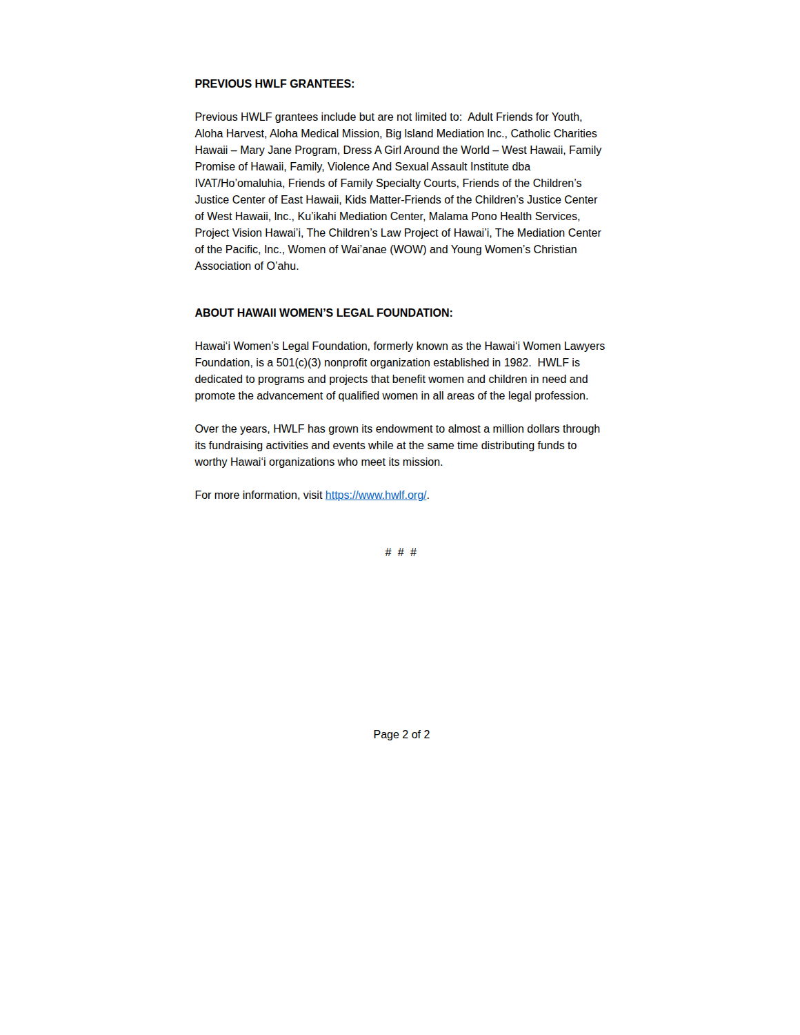PREVIOUS HWLF GRANTEES:
Previous HWLF grantees include but are not limited to: Adult Friends for Youth, Aloha Harvest, Aloha Medical Mission, Big lsland Mediation lnc., Catholic Charities Hawaii – Mary Jane Program, Dress A Girl Around the World – West Hawaii, Family Promise of Hawaii, Family, Violence And Sexual Assault Institute dba IVAT/Ho’omaluhia, Friends of Family Specialty Courts, Friends of the Children’s Justice Center of East Hawaii, Kids Matter-Friends of the Children’s Justice Center of West Hawaii, lnc., Ku’ikahi Mediation Center, Malama Pono Health Services, Project Vision Hawai’i, The Children’s Law Project of Hawai’i, The Mediation Center of the Pacific, Inc., Women of Wai’anae (WOW) and Young Women’s Christian Association of O’ahu.
ABOUT HAWAII WOMEN’S LEGAL FOUNDATION:
Hawai‘i Women’s Legal Foundation, formerly known as the Hawai‘i Women Lawyers Foundation, is a 501(c)(3) nonprofit organization established in 1982. HWLF is dedicated to programs and projects that benefit women and children in need and promote the advancement of qualified women in all areas of the legal profession.
Over the years, HWLF has grown its endowment to almost a million dollars through its fundraising activities and events while at the same time distributing funds to worthy Hawai‘i organizations who meet its mission.
For more information, visit https://www.hwlf.org/.
# # #
Page 2 of 2